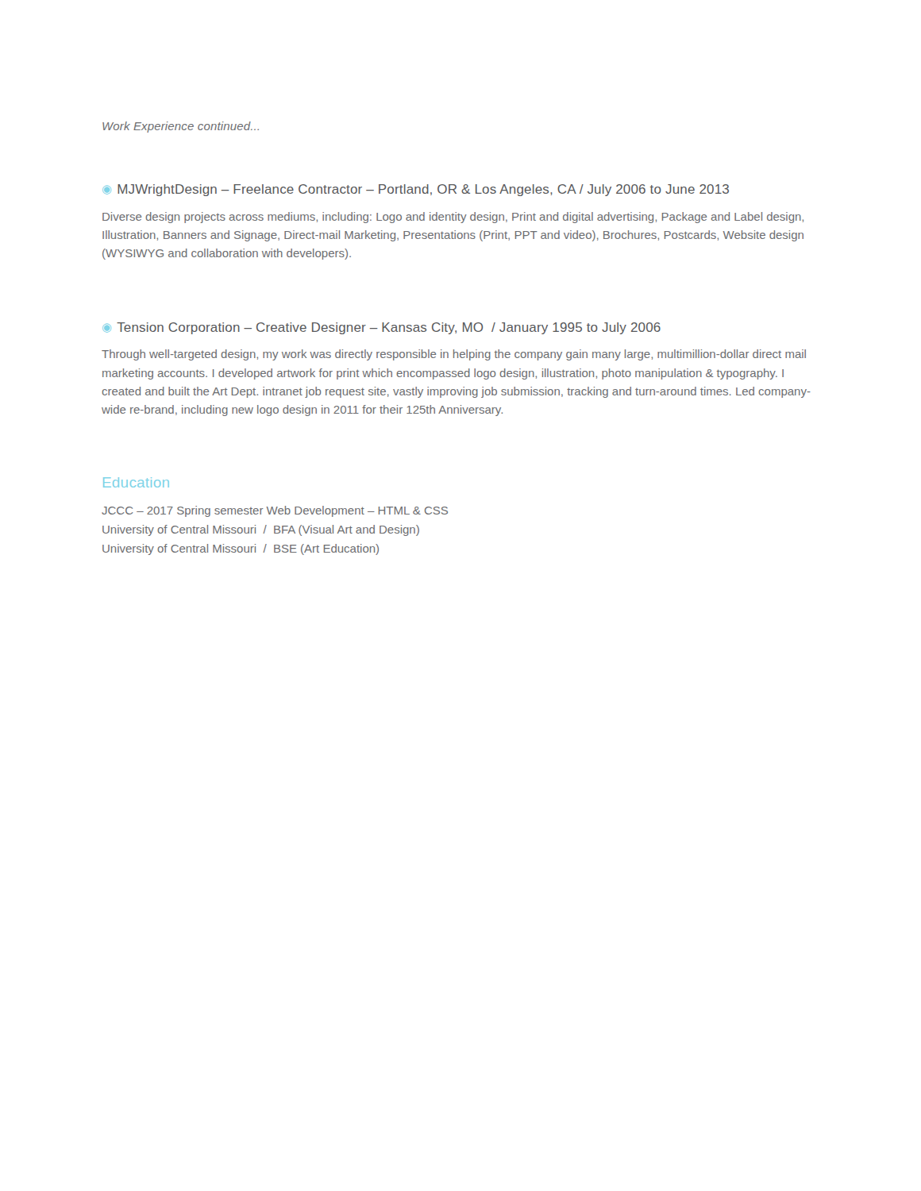Work Experience continued...
◉MJWrightDesign – Freelance Contractor – Portland, OR & Los Angeles, CA / July 2006 to June 2013
Diverse design projects across mediums, including: Logo and identity design, Print and digital advertising, Package and Label design, Illustration, Banners and Signage, Direct-mail Marketing, Presentations (Print, PPT and video), Brochures, Postcards, Website design (WYSIWYG and collaboration with developers).
◉Tension Corporation – Creative Designer – Kansas City, MO / January 1995 to July 2006
Through well-targeted design, my work was directly responsible in helping the company gain many large, multimillion-dollar direct mail marketing accounts. I developed artwork for print which encompassed logo design, illustration, photo manipulation & typography. I created and built the Art Dept. intranet job request site, vastly improving job submission, tracking and turn-around times. Led company-wide re-brand, including new logo design in 2011 for their 125th Anniversary.
Education
JCCC – 2017 Spring semester Web Development – HTML & CSS
University of Central Missouri / BFA (Visual Art and Design)
University of Central Missouri / BSE (Art Education)